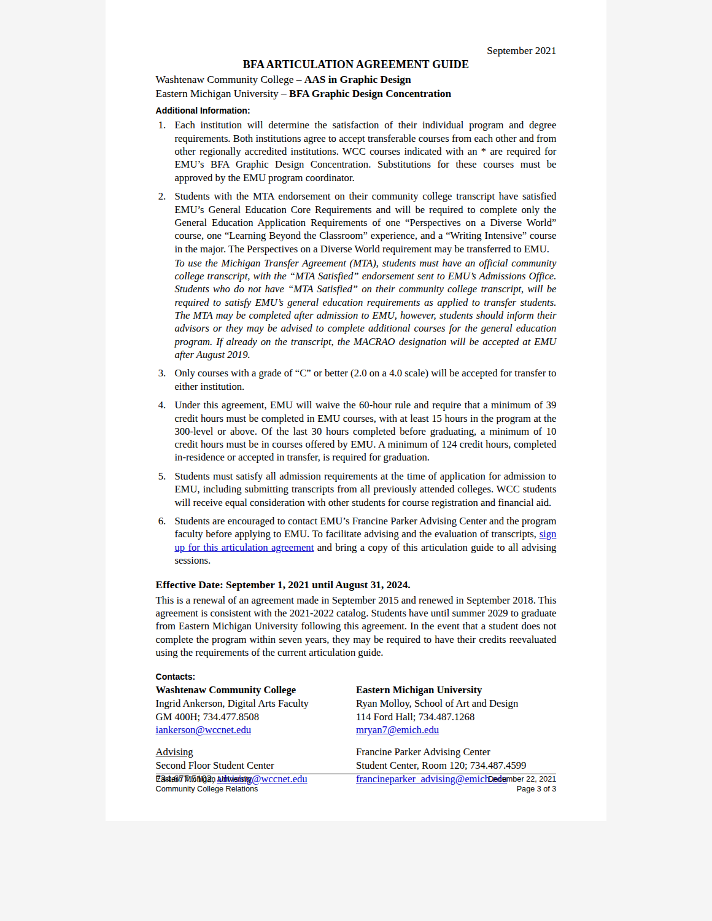September 2021
BFA ARTICULATION AGREEMENT GUIDE
Washtenaw Community College – AAS in Graphic Design
Eastern Michigan University – BFA Graphic Design Concentration
Additional Information:
Each institution will determine the satisfaction of their individual program and degree requirements. Both institutions agree to accept transferable courses from each other and from other regionally accredited institutions. WCC courses indicated with an * are required for EMU’s BFA Graphic Design Concentration. Substitutions for these courses must be approved by the EMU program coordinator.
Students with the MTA endorsement on their community college transcript have satisfied EMU’s General Education Core Requirements and will be required to complete only the General Education Application Requirements of one “Perspectives on a Diverse World” course, one “Learning Beyond the Classroom” experience, and a “Writing Intensive” course in the major. The Perspectives on a Diverse World requirement may be transferred to EMU. To use the Michigan Transfer Agreement (MTA), students must have an official community college transcript, with the “MTA Satisfied” endorsement sent to EMU’s Admissions Office. Students who do not have “MTA Satisfied” on their community college transcript, will be required to satisfy EMU’s general education requirements as applied to transfer students. The MTA may be completed after admission to EMU, however, students should inform their advisors or they may be advised to complete additional courses for the general education program. If already on the transcript, the MACRAO designation will be accepted at EMU after August 2019.
Only courses with a grade of “C” or better (2.0 on a 4.0 scale) will be accepted for transfer to either institution.
Under this agreement, EMU will waive the 60-hour rule and require that a minimum of 39 credit hours must be completed in EMU courses, with at least 15 hours in the program at the 300-level or above. Of the last 30 hours completed before graduating, a minimum of 10 credit hours must be in courses offered by EMU. A minimum of 124 credit hours, completed in-residence or accepted in transfer, is required for graduation.
Students must satisfy all admission requirements at the time of application for admission to EMU, including submitting transcripts from all previously attended colleges. WCC students will receive equal consideration with other students for course registration and financial aid.
Students are encouraged to contact EMU’s Francine Parker Advising Center and the program faculty before applying to EMU. To facilitate advising and the evaluation of transcripts, sign up for this articulation agreement and bring a copy of this articulation guide to all advising sessions.
Effective Date: September 1, 2021 until August 31, 2024.
This is a renewal of an agreement made in September 2015 and renewed in September 2018. This agreement is consistent with the 2021-2022 catalog. Students have until summer 2029 to graduate from Eastern Michigan University following this agreement. In the event that a student does not complete the program within seven years, they may be required to have their credits reevaluated using the requirements of the current articulation guide.
Contacts:
| Washtenaw Community College Ingrid Ankerson, Digital Arts Faculty GM 400H; 734.477.8508 iankerson@wccnet.edu Advising Second Floor Student Center 734.677.5102, advising@wccnet.edu | Eastern Michigan University Ryan Molloy, School of Art and Design 114 Ford Hall; 734.487.1268 mryan7@emich.edu Francine Parker Advising Center Student Center, Room 120; 734.487.4599 francineparker_advising@emich.edu |
| Eastern Michigan University | December 22, 2021 |
| Community College Relations | Page 3 of 3 |